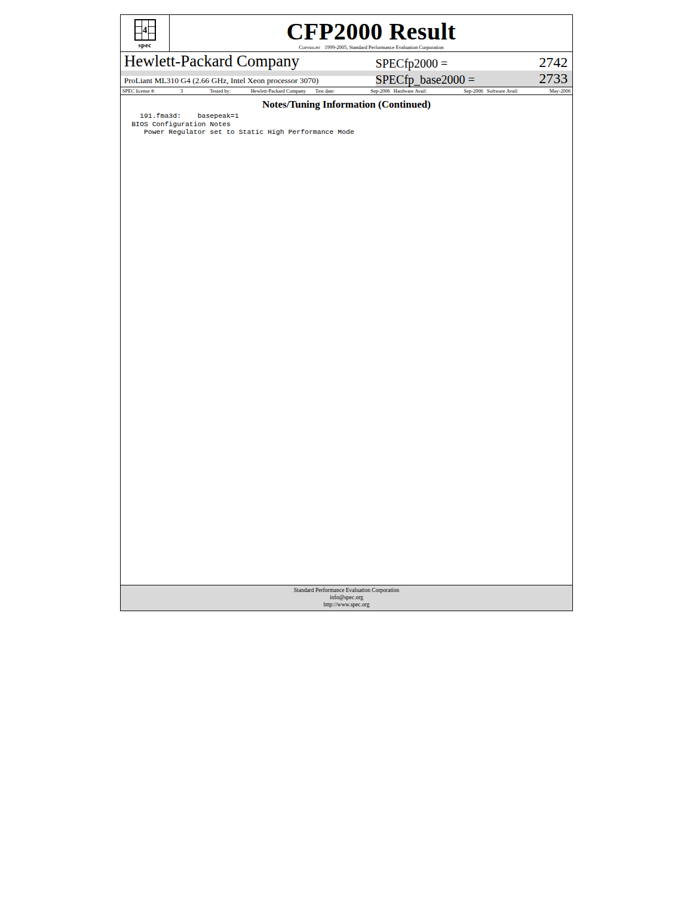spec
CFP2000 Result
Copyright 1999-2005, Standard Performance Evaluation Corporation
Hewlett-Packard Company
SPECfp2000 = 2742
ProLiant ML310 G4 (2.66 GHz, Intel Xeon processor 3070)
SPECfp_base2000 = 2733
SPEC license #:
3
Tested by:
Hewlett-Packard Company
Test date:
Sep-2006
Hardware Avail:
Sep-2006
Software Avail:
May-2006
Notes/Tuning Information (Continued)
   191.fma3d:    basepeak=1
 BIOS Configuration Notes
    Power Regulator set to Static High Performance Mode
Standard Performance Evaluation Corporation
info@spec.org
http://www.spec.org